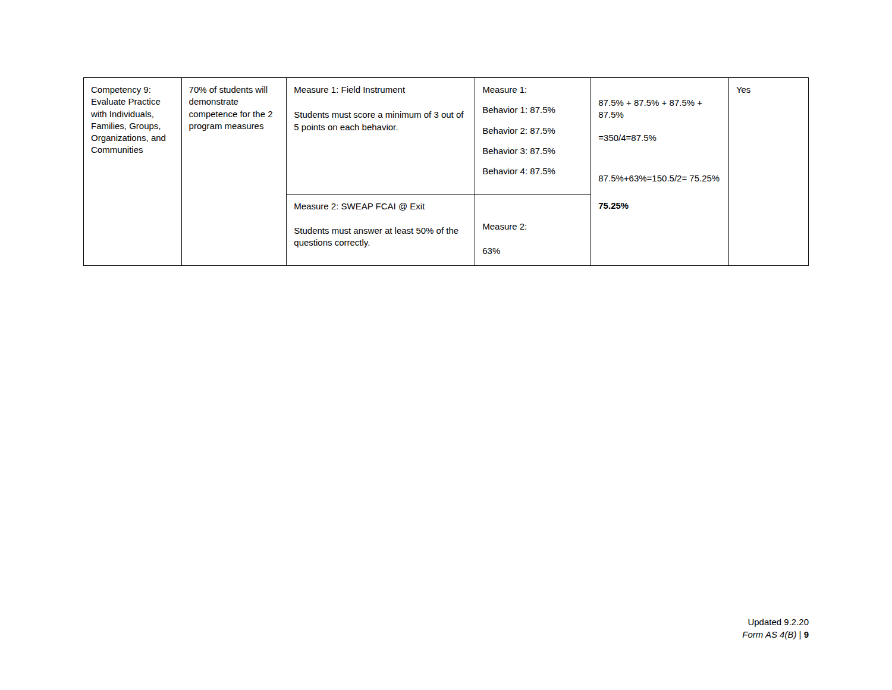| Competency 9: Evaluate Practice with Individuals, Families, Groups, Organizations, and Communities | 70% of students will demonstrate competence for the 2 program measures | Measure 1: Field Instrument Students must score a minimum of 3 out of 5 points on each behavior. | Measure 1: Behavior 1: 87.5% Behavior 2: 87.5% Behavior 3: 87.5% Behavior 4: 87.5% | 87.5% + 87.5% + 87.5% + 87.5% =350/4=87.5% 87.5%+63%=150.5/2= 75.25% 75.25% | Yes |
| Measure 2: SWEAP FCAI @ Exit Students must answer at least 50% of the questions correctly. | Measure 2: 63% |
Updated 9.2.20
Form AS 4(B) | 9